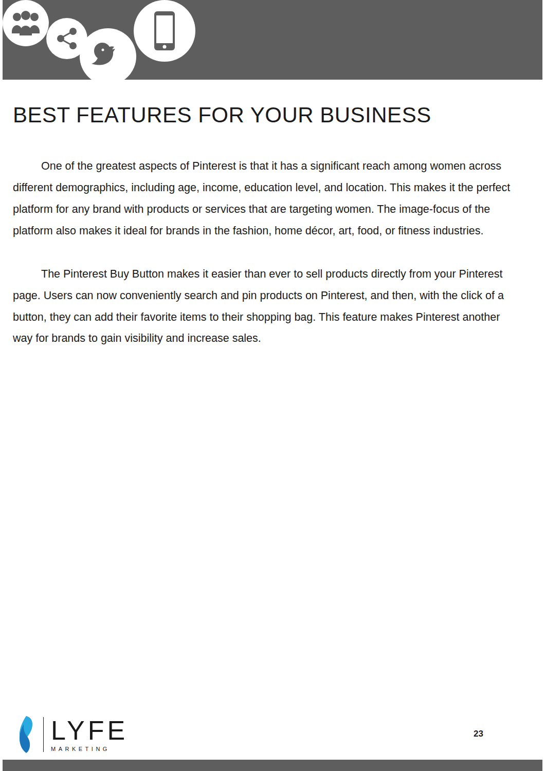BEST FEATURES FOR YOUR BUSINESS
One of the greatest aspects of Pinterest is that it has a significant reach among women across different demographics, including age, income, education level, and location. This makes it the perfect platform for any brand with products or services that are targeting women. The image-focus of the platform also makes it ideal for brands in the fashion, home décor, art, food, or fitness industries.
The Pinterest Buy Button makes it easier than ever to sell products directly from your Pinterest page. Users can now conveniently search and pin products on Pinterest, and then, with the click of a button, they can add their favorite items to their shopping bag. This feature makes Pinterest another way for brands to gain visibility and increase sales.
LYFE MARKETING
23